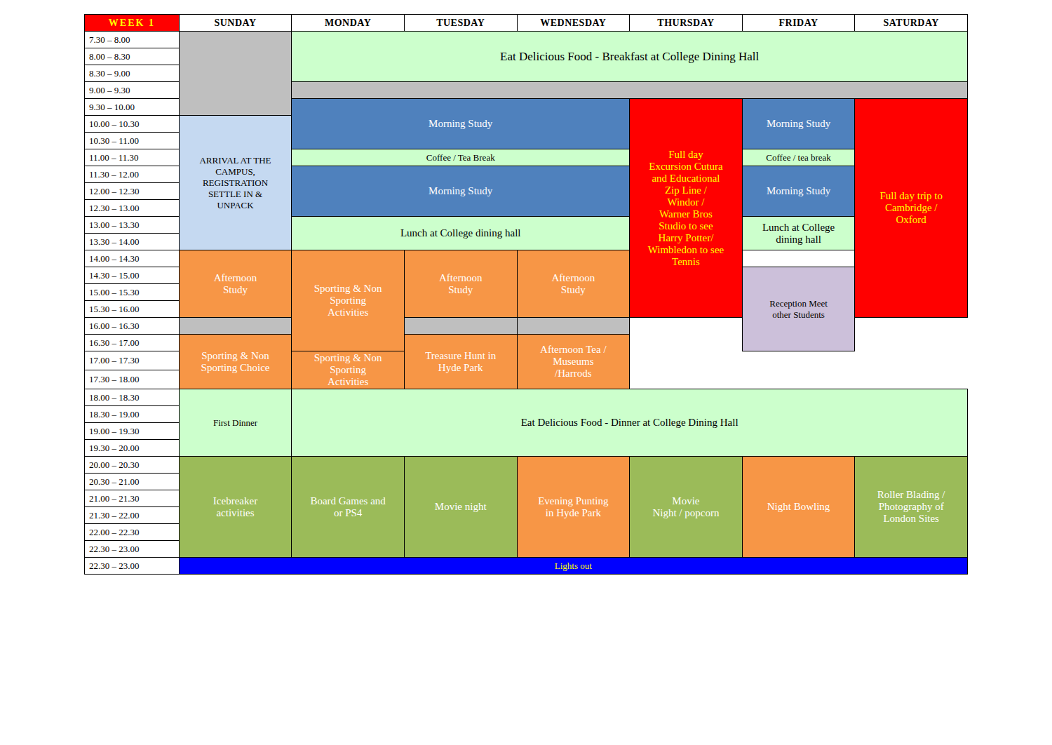| WEEK 1 | SUNDAY | MONDAY | TUESDAY | WEDNESDAY | THURSDAY | FRIDAY | SATURDAY |
| --- | --- | --- | --- | --- | --- | --- | --- |
| 7.30 – 8.00 | | Eat Delicious Food - Breakfast at College Dining Hall |
| 8.00 – 8.30 |
| 8.30 – 9.00 |
| 9.00 – 9.30 | |
| 9.30 – 10.00 | Morning Study | Full day Excursion Cutura and Educational Zip Line / Windor / Warner Bros Studio to see Harry Potter/ Wimbledon to see Tennis | Morning Study | Full day trip to Cambridge / Oxford |
| 10.00 – 10.30 | ARRIVAL AT THE CAMPUS, REGISTRATION SETTLE IN & UNPACK |
| 10.30 – 11.00 |
| 11.00 – 11.30 | Coffee / Tea Break | Coffee / tea break |
| 11.30 – 12.00 | Morning Study | Morning Study |
| 12.00 – 12.30 |
| 12.30 – 13.00 |
| 13.00 – 13.30 | Lunch at College dining hall | Lunch at College dining hall |
| 13.30 – 14.00 |
| 14.00 – 14.30 | Afternoon Study | Sporting & Non Sporting Activities | Afternoon Study | Afternoon Study |
| 14.30 – 15.00 | Reception Meet other Students |
| 15.00 – 15.30 |
| 15.30 – 16.00 |
| 16.00 – 16.30 | | | |
| 16.30 – 17.00 | Sporting & Non Sporting Choice | Treasure Hunt in Hyde Park | Afternoon Tea / Museums /Harrods |
| 17.00 – 17.30 | Sporting & Non Sporting Activities |
| 17.30 – 18.00 |
| 18.00 – 18.30 | First Dinner | Eat Delicious Food - Dinner at College Dining Hall |
| 18.30 – 19.00 |
| 19.00 – 19.30 |
| 19.30 – 20.00 |
| 20.00 – 20.30 | Icebreaker activities | Board Games and or PS4 | Movie night | Evening Punting in Hyde Park | Movie Night / popcorn | Night Bowling | Roller Blading / Photography of London Sites |
| 20.30 – 21.00 |
| 21.00 – 21.30 |
| 21.30 – 22.00 |
| 22.00 – 22.30 |
| 22.30 – 23.00 |
| 22.30 – 23.00 | Lights out |